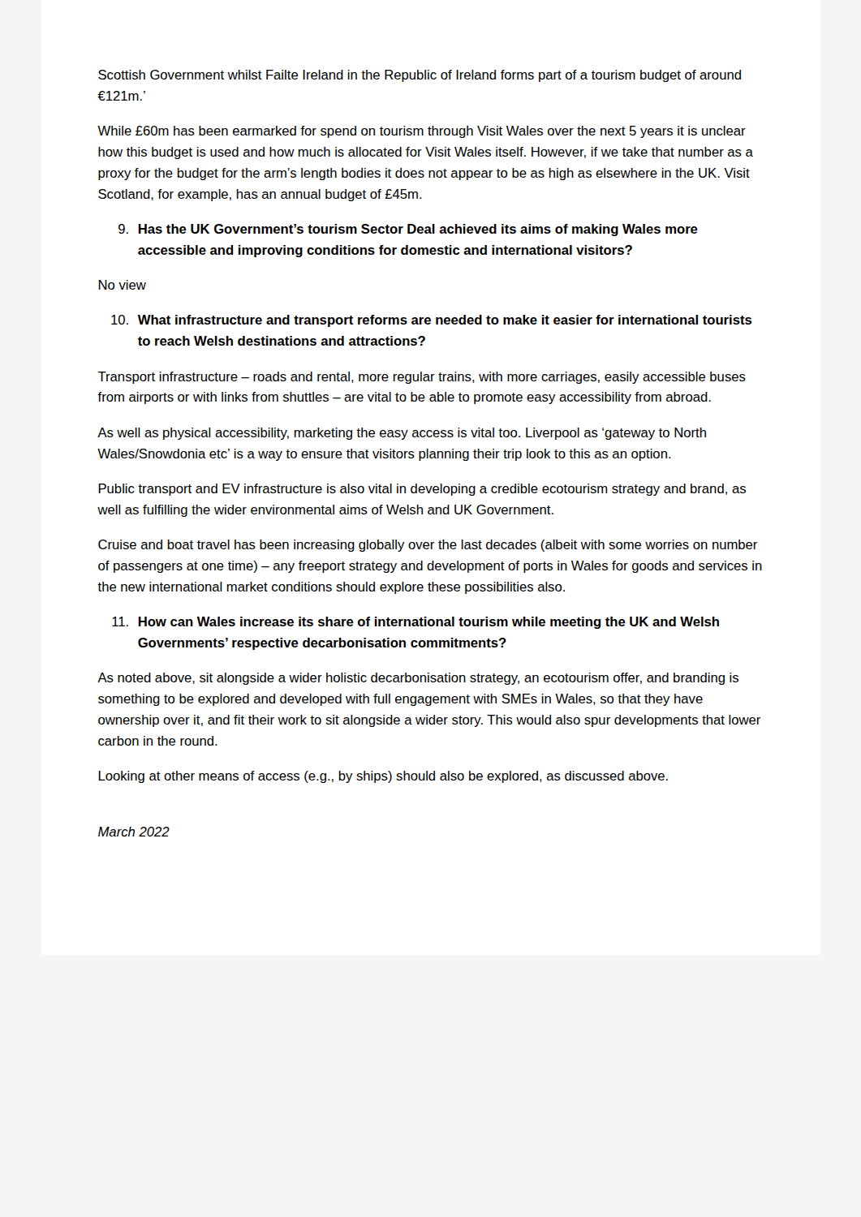Scottish Government whilst Failte Ireland in the Republic of Ireland forms part of a tourism budget of around €121m.’
While £60m has been earmarked for spend on tourism through Visit Wales over the next 5 years it is unclear how this budget is used and how much is allocated for Visit Wales itself. However, if we take that number as a proxy for the budget for the arm’s length bodies it does not appear to be as high as elsewhere in the UK. Visit Scotland, for example, has an annual budget of £45m.
Has the UK Government’s tourism Sector Deal achieved its aims of making Wales more accessible and improving conditions for domestic and international visitors?
No view
What infrastructure and transport reforms are needed to make it easier for international tourists to reach Welsh destinations and attractions?
Transport infrastructure – roads and rental, more regular trains, with more carriages, easily accessible buses from airports or with links from shuttles – are vital to be able to promote easy accessibility from abroad.
As well as physical accessibility, marketing the easy access is vital too. Liverpool as ‘gateway to North Wales/Snowdonia etc’ is a way to ensure that visitors planning their trip look to this as an option.
Public transport and EV infrastructure is also vital in developing a credible ecotourism strategy and brand, as well as fulfilling the wider environmental aims of Welsh and UK Government.
Cruise and boat travel has been increasing globally over the last decades (albeit with some worries on number of passengers at one time) – any freeport strategy and development of ports in Wales for goods and services in the new international market conditions should explore these possibilities also.
How can Wales increase its share of international tourism while meeting the UK and Welsh Governments’ respective decarbonisation commitments?
As noted above, sit alongside a wider holistic decarbonisation strategy, an ecotourism offer, and branding is something to be explored and developed with full engagement with SMEs in Wales, so that they have ownership over it, and fit their work to sit alongside a wider story. This would also spur developments that lower carbon in the round.
Looking at other means of access (e.g., by ships) should also be explored, as discussed above.
March 2022